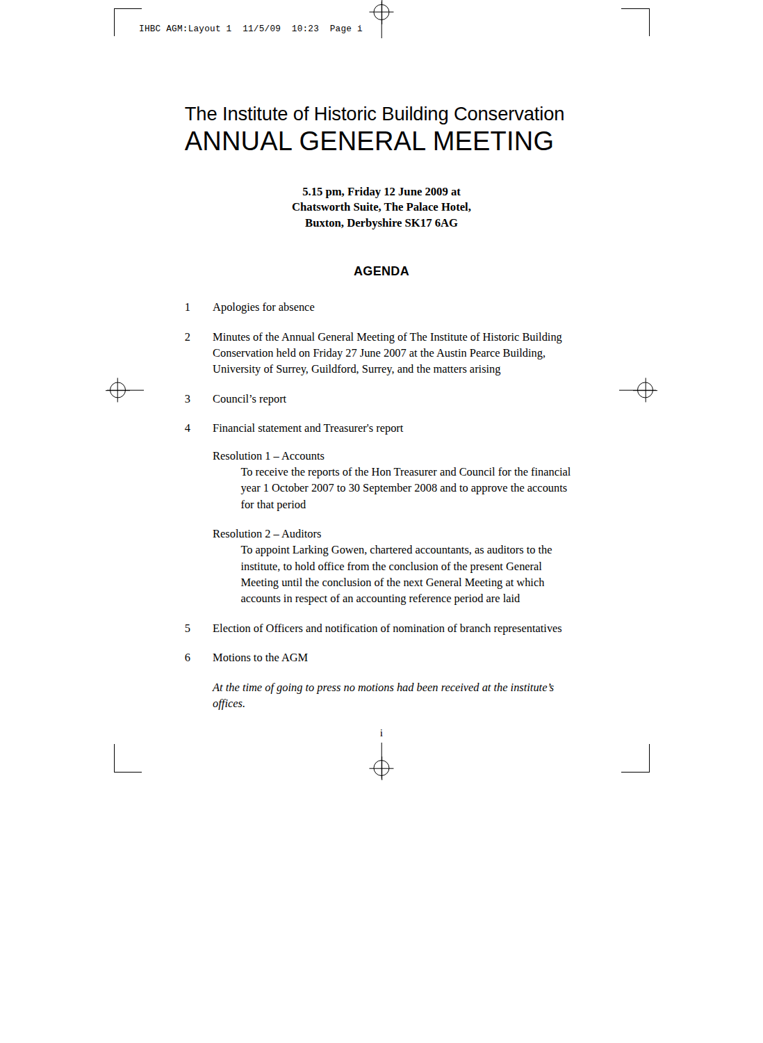IHBC AGM:Layout 1 11/5/09 10:23 Page i
The Institute of Historic Building Conservation ANNUAL GENERAL MEETING
5.15 pm, Friday 12 June 2009 at
Chatsworth Suite, The Palace Hotel,
Buxton, Derbyshire SK17 6AG
AGENDA
1 Apologies for absence
2 Minutes of the Annual General Meeting of The Institute of Historic Building Conservation held on Friday 27 June 2007 at the Austin Pearce Building, University of Surrey, Guildford, Surrey, and the matters arising
3 Council’s report
4 Financial statement and Treasurer's report
Resolution 1 – Accounts
To receive the reports of the Hon Treasurer and Council for the financial year 1 October 2007 to 30 September 2008 and to approve the accounts for that period
Resolution 2 – Auditors
To appoint Larking Gowen, chartered accountants, as auditors to the institute, to hold office from the conclusion of the present General Meeting until the conclusion of the next General Meeting at which accounts in respect of an accounting reference period are laid
5 Election of Officers and notification of nomination of branch representatives
6 Motions to the AGM
At the time of going to press no motions had been received at the institute’s offices.
i